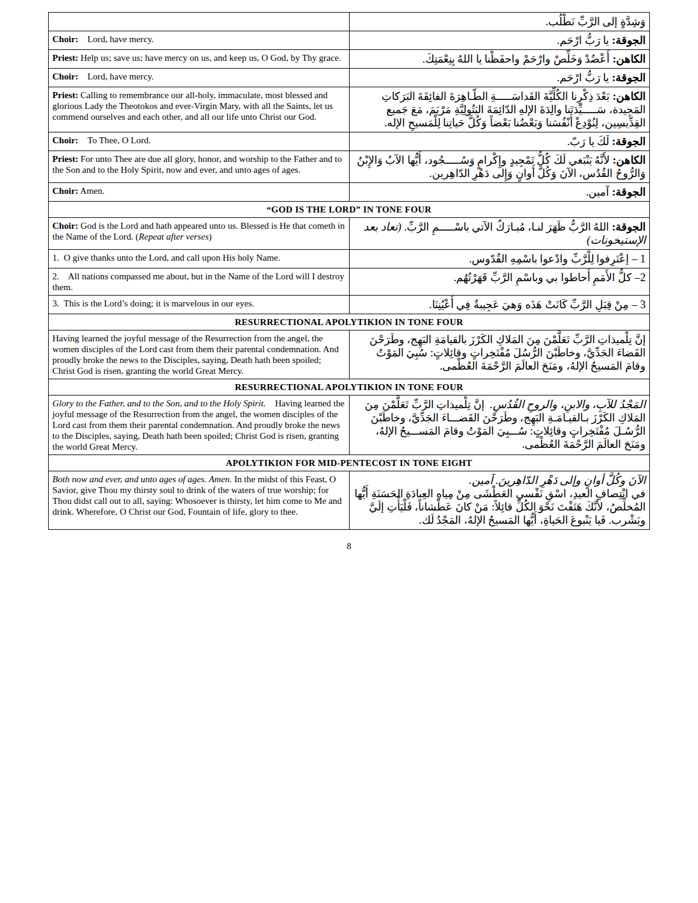| | وَشِدَّةٍ إلى الرَّبِّ نَطْلُب. |
| Choir: Lord, have mercy. | الجوقة: يا رَبُّ ارْحَم. |
| Priest: Help us; save us; have mercy on us, and keep us, O God, by Thy grace. | الكاهن: أَعْضُدْ وَخَلِّصْ وارْحَمْ واحفَظْنا يا اللهُ بِنِعْمَتِكَ. |
| Choir: Lord, have mercy. | الجوقة: يا رَبُّ ارْحَم. |
| Priest: Calling to remembrance our all-holy, immaculate, most blessed and glorious Lady the Theotokos and ever-Virgin Mary, with all the Saints, let us commend ourselves and each other, and all our life unto Christ our God. | الكاهن: بَعْدَ ذِكْرِنا الكُلِّيَّةَ القَداسَـــــةِ الطّـاهِرَةَ الفائِقَةَ البَرَكاتِ المَجِيدة، سَـــــيِّدَتَنا والِدَةَ الإلهِ الدّائِمَةَ البَتُولِيَّةِ مَرْيَمَ، مَعَ جَميع القِدِّيسِين، لِنُوْدِعْ أَنْفُسَنا وَبَعْضُنا بَعْضاً وَكُلَّ حَياتِنا لِلْمَسيحِ الإله. |
| Choir: To Thee, O Lord. | الجوقة: لَكَ يا رَبّ. |
| Priest: For unto Thee are due all glory, honor, and worship to the Father and to the Son and to the Holy Spirit, now and ever, and unto ages of ages. | الكاهن: لأَنَّهُ يَنْبَغي لَكَ كُلُّ تَمْجِيدٍ وإِكْرامٍ وَسُـــــجُود، أَيُّها الآبُ وَالإِبْنُ وَالرُّوحُ القُدُس، الآنَ وَكُلَّ أَوانٍ وَإِلى دَهْرِ الدّاهِرين. |
| Choir: Amen. | الجوقة: آمين. |
| “GOD IS THE LORD” IN TONE FOUR |
| Choir: God is the Lord and hath appeared unto us. Blessed is He that cometh in the Name of the Lord. ( Repeat after verses ) | الجوقة: اللهُ الرَّبُّ ظَهَرَ لنـا، مُبـارَكٌ الآتي باسْـــــمِ الرَّبِّ. (تعاد بعد الإستيخونات) |
| 1. O give thanks unto the Lord, and call upon His holy Name. | 1 – إعْتَرِفوا لِلْرَّبِّ وادْعوا باسْمِهِ القُدّوس. |
| 2. All nations compassed me about, but in the Name of the Lord will I destroy them. | 2– كلُّ الأَمَمِ أَحاطوا بي وباسْمِ الرَّبِّ قَهَرْتُهُم. |
| 3. This is the Lord’s doing; it is marvelous in our eyes. | 3 – مِنْ قِبَلِ الرَّبِّ كَانَتْ هَذَه وَهيَ عَجِيبةٌ فِي أَعْيُنِنَا. |
| RESURRECTIONAL APOLYTIKION IN TONE FOUR |
| Having learned the joyful message of the Resurrection from the angel, the women disciples of the Lord cast from them their parental condemnation. And proudly broke the news to the Disciples, saying, Death hath been spoiled; Christ God is risen, granting the world Great Mercy. | إنَّ تِلْميذاتِ الرَّبِّ تَعَلَّمْنَ مِنَ المَلاكِ الكَرْزَ بالقيامَةِ البَهِج، وطَرَحْنَ القَضاءَ الجَدِّيَّ، وخاطَبْنَ الرُّسُلَ مُفْتَخِراتٍ وقائِلاتٍ: سُبِيَ المَوْتُ وقامَ المَسيحُ الإلهُ، ومَنَحَ العالَمَ الرَّحْمَةَ العُظْمى. |
| RESURRECTIONAL APOLYTIKION IN TONE FOUR |
| Glory to the Father, and to the Son, and to the Holy Spirit. Having learned the joyful message of the Resurrection from the angel, the women disciples of the Lord cast from them their parental condemnation. And proudly broke the news to the Disciples, saying, Death hath been spoiled; Christ God is risen, granting the world Great Mercy. | المَجْدُ للآبِ، والابنِ، والروحِ القُدُسِ. إنَّ تِلْميذاتِ الرَّبِّ تَعَلَّمْنَ مِنَ المَلاكِ الكَرْزَ بـالقيـامَـةِ البَهِج، وطَرَحْنَ القَضـــاءَ الجَدِّيَّ، وخاطَبْنَ الرُّسُـلَ مُفْتَخِراتٍ وقائِلاتٍ: سُـــبِيَ المَوْتُ وقامَ المَســـيحُ الإلهُ، ومَنَحَ العالَمَ الرَّحْمَةَ العُظْمى. |
| APOLYTIKION FOR MID-PENTECOST IN TONE EIGHT |
| Both now and ever, and unto ages of ages. Amen. In the midst of this Feast, O Savior, give Thou my thirsty soul to drink of the waters of true worship; for Thou didst call out to all, saying: Whosoever is thirsty, let him come to Me and drink. Wherefore, O Christ our God, Fountain of life, glory to thee. | الآنَ وكُلَّ أوانٍ وإلى دَهْرِ الدّاهِرينَ. آمين. في انْتِصافِ العيدِ، اسْقِ نَفْسي العَطْشَى مِنْ مِياهِ العِبادَةِ الحَسَنَةِ أَيُّها المُخلِّصُ، لأَنَّكَ هَتَفْتَ نَحْوَ الكُلِّ قائِلاً: مَنْ كانَ عَطْشاناً، فَلْيَأْتِ إلَيَّ ويَشْرب. فَيا يَنْبوعَ الحَياةِ، أَيُّها المَسيحُ الإلهُ، المَجْدُ لَك. |
8